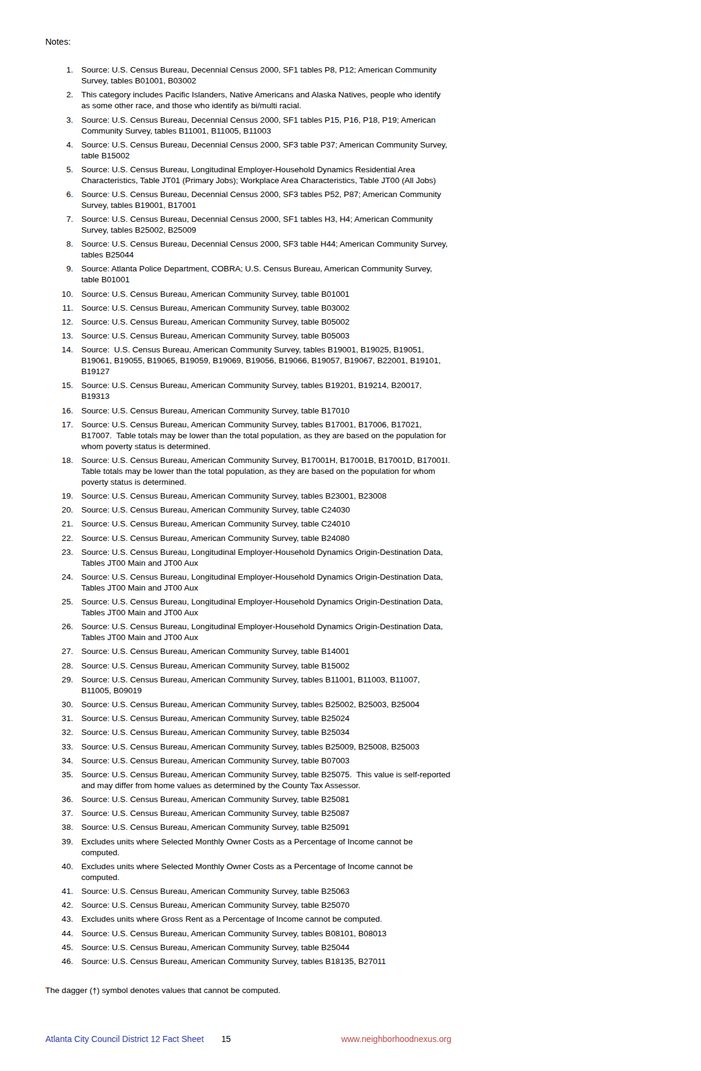Notes:
Source: U.S. Census Bureau, Decennial Census 2000, SF1 tables P8, P12; American Community Survey, tables B01001, B03002
This category includes Pacific Islanders, Native Americans and Alaska Natives, people who identify as some other race, and those who identify as bi/multi racial.
Source: U.S. Census Bureau, Decennial Census 2000, SF1 tables P15, P16, P18, P19; American Community Survey, tables B11001, B11005, B11003
Source: U.S. Census Bureau, Decennial Census 2000, SF3 table P37; American Community Survey, table B15002
Source: U.S. Census Bureau, Longitudinal Employer-Household Dynamics Residential Area Characteristics, Table JT01 (Primary Jobs); Workplace Area Characteristics, Table JT00 (All Jobs)
Source: U.S. Census Bureau, Decennial Census 2000, SF3 tables P52, P87; American Community Survey, tables B19001, B17001
Source: U.S. Census Bureau, Decennial Census 2000, SF1 tables H3, H4; American Community Survey, tables B25002, B25009
Source: U.S. Census Bureau, Decennial Census 2000, SF3 table H44; American Community Survey, tables B25044
Source: Atlanta Police Department, COBRA; U.S. Census Bureau, American Community Survey, table B01001
Source: U.S. Census Bureau, American Community Survey, table B01001
Source: U.S. Census Bureau, American Community Survey, table B03002
Source: U.S. Census Bureau, American Community Survey, table B05002
Source: U.S. Census Bureau, American Community Survey, table B05003
Source: U.S. Census Bureau, American Community Survey, tables B19001, B19025, B19051, B19061, B19055, B19065, B19059, B19069, B19056, B19066, B19057, B19067, B22001, B19101, B19127
Source: U.S. Census Bureau, American Community Survey, tables B19201, B19214, B20017, B19313
Source: U.S. Census Bureau, American Community Survey, table B17010
Source: U.S. Census Bureau, American Community Survey, tables B17001, B17006, B17021, B17007. Table totals may be lower than the total population, as they are based on the population for whom poverty status is determined.
Source: U.S. Census Bureau, American Community Survey, B17001H, B17001B, B17001D, B17001I. Table totals may be lower than the total population, as they are based on the population for whom poverty status is determined.
Source: U.S. Census Bureau, American Community Survey, tables B23001, B23008
Source: U.S. Census Bureau, American Community Survey, table C24030
Source: U.S. Census Bureau, American Community Survey, table C24010
Source: U.S. Census Bureau, American Community Survey, table B24080
Source: U.S. Census Bureau, Longitudinal Employer-Household Dynamics Origin-Destination Data, Tables JT00 Main and JT00 Aux
Source: U.S. Census Bureau, Longitudinal Employer-Household Dynamics Origin-Destination Data, Tables JT00 Main and JT00 Aux
Source: U.S. Census Bureau, Longitudinal Employer-Household Dynamics Origin-Destination Data, Tables JT00 Main and JT00 Aux
Source: U.S. Census Bureau, Longitudinal Employer-Household Dynamics Origin-Destination Data, Tables JT00 Main and JT00 Aux
Source: U.S. Census Bureau, American Community Survey, table B14001
Source: U.S. Census Bureau, American Community Survey, table B15002
Source: U.S. Census Bureau, American Community Survey, tables B11001, B11003, B11007, B11005, B09019
Source: U.S. Census Bureau, American Community Survey, tables B25002, B25003, B25004
Source: U.S. Census Bureau, American Community Survey, table B25024
Source: U.S. Census Bureau, American Community Survey, table B25034
Source: U.S. Census Bureau, American Community Survey, tables B25009, B25008, B25003
Source: U.S. Census Bureau, American Community Survey, table B07003
Source: U.S. Census Bureau, American Community Survey, table B25075. This value is self-reported and may differ from home values as determined by the County Tax Assessor.
Source: U.S. Census Bureau, American Community Survey, table B25081
Source: U.S. Census Bureau, American Community Survey, table B25087
Source: U.S. Census Bureau, American Community Survey, table B25091
Excludes units where Selected Monthly Owner Costs as a Percentage of Income cannot be computed.
Excludes units where Selected Monthly Owner Costs as a Percentage of Income cannot be computed.
Source: U.S. Census Bureau, American Community Survey, table B25063
Source: U.S. Census Bureau, American Community Survey, table B25070
Excludes units where Gross Rent as a Percentage of Income cannot be computed.
Source: U.S. Census Bureau, American Community Survey, tables B08101, B08013
Source: U.S. Census Bureau, American Community Survey, table B25044
Source: U.S. Census Bureau, American Community Survey, tables B18135, B27011
The dagger (†) symbol denotes values that cannot be computed.
Atlanta City Council District 12 Fact Sheet
15
www.neighborhoodnexus.org